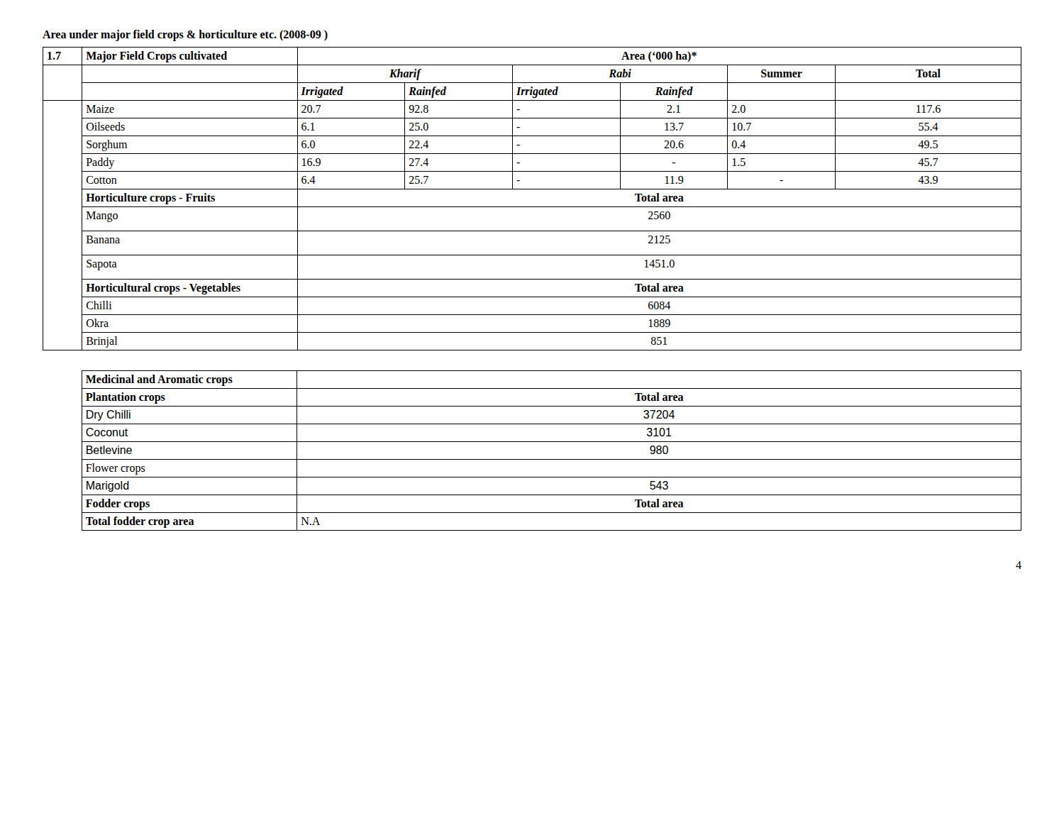Area under major field crops & horticulture etc. (2008-09 )
| 1.7 | Major Field Crops cultivated | Area (‘000 ha)* |
| | | Kharif | Rabi | Summer | Total |
| | Irrigated | Rainfed | Irrigated | Rainfed | | |
| | Maize | 20.7 | 92.8 | - | 2.1 | 2.0 | 117.6 |
| | Oilseeds | 6.1 | 25.0 | - | 13.7 | 10.7 | 55.4 |
| | Sorghum | 6.0 | 22.4 | - | 20.6 | 0.4 | 49.5 |
| | Paddy | 16.9 | 27.4 | - | - | 1.5 | 45.7 |
| | Cotton | 6.4 | 25.7 | - | 11.9 | - | 43.9 |
| | Horticulture crops - Fruits | Total area |
| | Mango | 2560 |
| | Banana | 2125 |
| | Sapota | 1451.0 |
| | Horticultural crops - Vegetables | Total area |
| | Chilli | 6084 |
| | Okra | 1889 |
| | Brinjal | 851 |
| | Medicinal and Aromatic crops | |
| | Plantation crops | Total area |
| | Dry Chilli | 37204 |
| | Coconut | 3101 |
| | Betlevine | 980 |
| | Flower crops | |
| | Marigold | 543 |
| | Fodder crops | Total area |
| | Total fodder crop area | N.A |
4